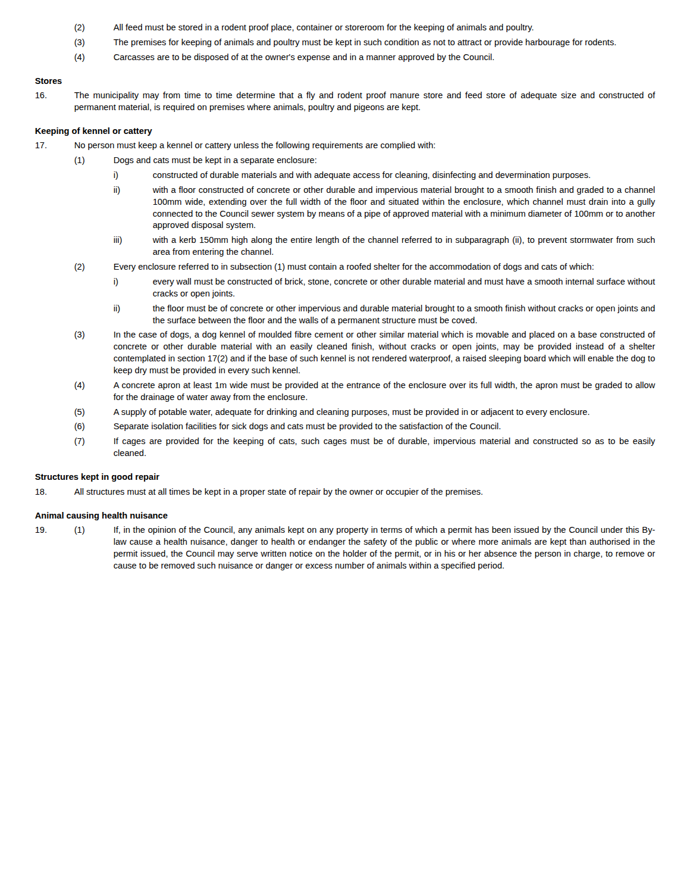(2)
All feed must be stored in a rodent proof place, container or storeroom for the keeping of animals and poultry.
(3)
The premises for keeping of animals and poultry must be kept in such condition as not to attract or provide harbourage for rodents.
(4)
Carcasses are to be disposed of at the owner's expense and in a manner approved by the Council.
Stores
16.
The municipality may from time to time determine that a fly and rodent proof manure store and feed store of adequate size and constructed of permanent material, is required on premises where animals, poultry and pigeons are kept.
Keeping of kennel or cattery
17.
No person must keep a kennel or cattery unless the following requirements are complied with:
(1)
Dogs and cats must be kept in a separate enclosure:
i)
constructed of durable materials and with adequate access for cleaning, disinfecting and devermination purposes.
ii)
with a floor constructed of concrete or other durable and impervious material brought to a smooth finish and graded to a channel 100mm wide, extending over the full width of the floor and situated within the enclosure, which channel must drain into a gully connected to the Council sewer system by means of a pipe of approved material with a minimum diameter of 100mm or to another approved disposal system.
iii)
with a kerb 150mm high along the entire length of the channel referred to in subparagraph (ii), to prevent stormwater from such area from entering the channel.
(2)
Every enclosure referred to in subsection (1) must contain a roofed shelter for the accommodation of dogs and cats of which:
i)
every wall must be constructed of brick, stone, concrete or other durable material and must have a smooth internal surface without cracks or open joints.
ii)
the floor must be of concrete or other impervious and durable material brought to a smooth finish without cracks or open joints and the surface between the floor and the walls of a permanent structure must be coved.
(3)
In the case of dogs, a dog kennel of moulded fibre cement or other similar material which is movable and placed on a base constructed of concrete or other durable material with an easily cleaned finish, without cracks or open joints, may be provided instead of a shelter contemplated in section 17(2) and if the base of such kennel is not rendered waterproof, a raised sleeping board which will enable the dog to keep dry must be provided in every such kennel.
(4)
A concrete apron at least 1m wide must be provided at the entrance of the enclosure over its full width, the apron must be graded to allow for the drainage of water away from the enclosure.
(5)
A supply of potable water, adequate for drinking and cleaning purposes, must be provided in or adjacent to every enclosure.
(6)
Separate isolation facilities for sick dogs and cats must be provided to the satisfaction of the Council.
(7)
If cages are provided for the keeping of cats, such cages must be of durable, impervious material and constructed so as to be easily cleaned.
Structures kept in good repair
18.
All structures must at all times be kept in a proper state of repair by the owner or occupier of the premises.
Animal causing health nuisance
19.
(1)
If, in the opinion of the Council, any animals kept on any property in terms of which a permit has been issued by the Council under this By-law cause a health nuisance, danger to health or endanger the safety of the public or where more animals are kept than authorised in the permit issued, the Council may serve written notice on the holder of the permit, or in his or her absence the person in charge, to remove or cause to be removed such nuisance or danger or excess number of animals within a specified period.